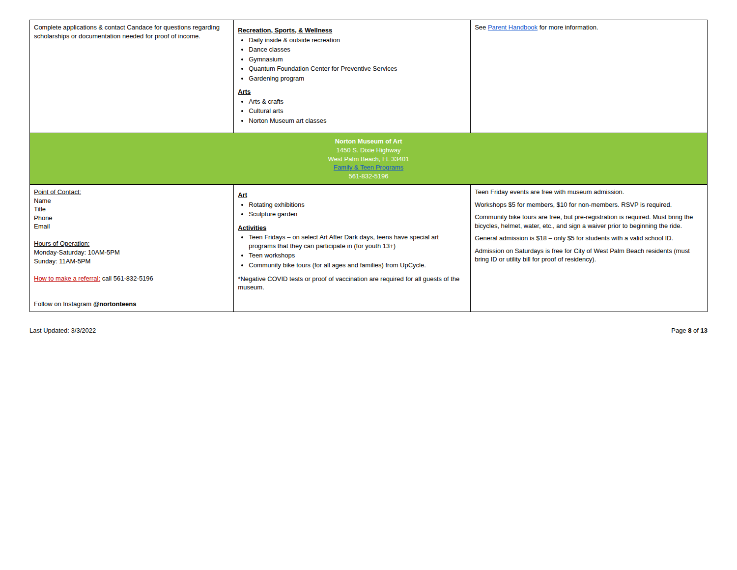| Complete applications & contact Candace for questions regarding scholarships or documentation needed for proof of income. | Recreation, Sports, & Wellness Daily inside & outside recreation Dance classes Gymnasium Quantum Foundation Center for Preventive Services Gardening program Arts Arts & crafts Cultural arts Norton Museum art classes | See Parent Handbook for more information. |
| Norton Museum of Art 1450 S. Dixie Highway West Palm Beach, FL 33401 Family & Teen Programs 561-832-5196 |
| Point of Contact: Name Title Phone Email Hours of Operation: Monday-Saturday: 10AM-5PM Sunday: 11AM-5PM How to make a referral: call 561-832-5196 Follow on Instagram @nortonteens | Art Rotating exhibitions Sculpture garden Activities Teen Fridays – on select Art After Dark days, teens have special art programs that they can participate in (for youth 13+) Teen workshops Community bike tours (for all ages and families) from UpCycle. *Negative COVID tests or proof of vaccination are required for all guests of the museum. | Teen Friday events are free with museum admission. Workshops $5 for members, $10 for non-members. RSVP is required. Community bike tours are free, but pre-registration is required. Must bring the bicycles, helmet, water, etc., and sign a waiver prior to beginning the ride. General admission is $18 – only $5 for students with a valid school ID. Admission on Saturdays is free for City of West Palm Beach residents (must bring ID or utility bill for proof of residency). |
Last Updated: 3/3/2022 Page 8 of 13